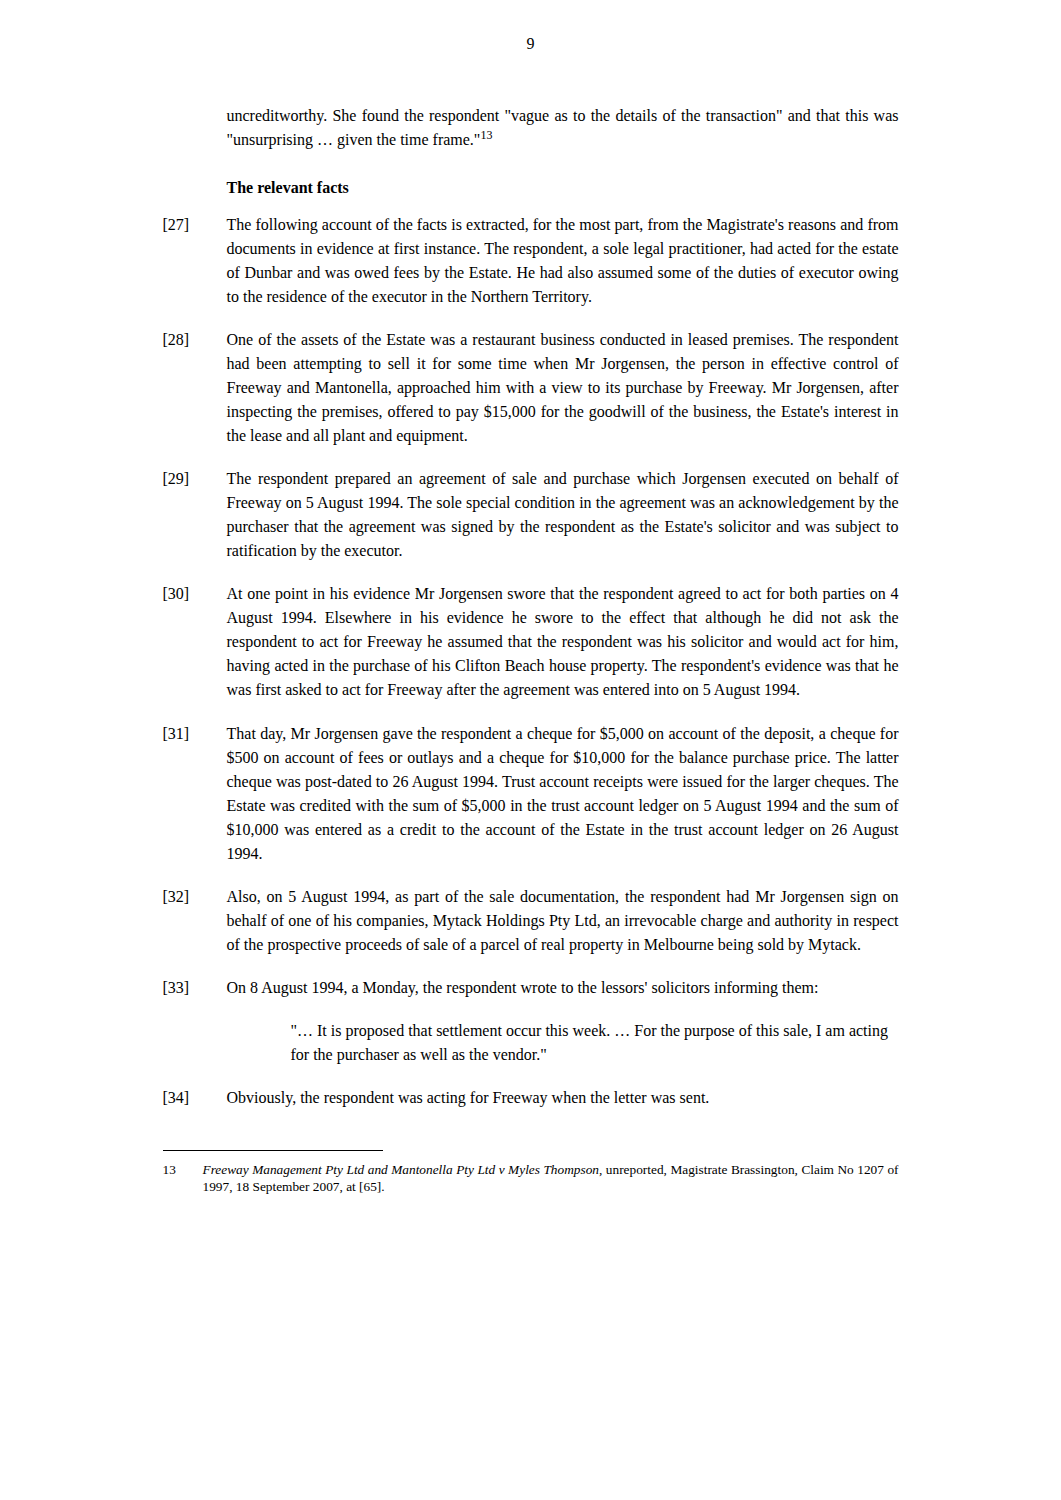9
uncreditworthy. She found the respondent "vague as to the details of the transaction" and that this was "unsurprising … given the time frame."13
The relevant facts
[27] The following account of the facts is extracted, for the most part, from the Magistrate's reasons and from documents in evidence at first instance. The respondent, a sole legal practitioner, had acted for the estate of Dunbar and was owed fees by the Estate. He had also assumed some of the duties of executor owing to the residence of the executor in the Northern Territory.
[28] One of the assets of the Estate was a restaurant business conducted in leased premises. The respondent had been attempting to sell it for some time when Mr Jorgensen, the person in effective control of Freeway and Mantonella, approached him with a view to its purchase by Freeway. Mr Jorgensen, after inspecting the premises, offered to pay $15,000 for the goodwill of the business, the Estate's interest in the lease and all plant and equipment.
[29] The respondent prepared an agreement of sale and purchase which Jorgensen executed on behalf of Freeway on 5 August 1994. The sole special condition in the agreement was an acknowledgement by the purchaser that the agreement was signed by the respondent as the Estate's solicitor and was subject to ratification by the executor.
[30] At one point in his evidence Mr Jorgensen swore that the respondent agreed to act for both parties on 4 August 1994. Elsewhere in his evidence he swore to the effect that although he did not ask the respondent to act for Freeway he assumed that the respondent was his solicitor and would act for him, having acted in the purchase of his Clifton Beach house property. The respondent's evidence was that he was first asked to act for Freeway after the agreement was entered into on 5 August 1994.
[31] That day, Mr Jorgensen gave the respondent a cheque for $5,000 on account of the deposit, a cheque for $500 on account of fees or outlays and a cheque for $10,000 for the balance purchase price. The latter cheque was post-dated to 26 August 1994. Trust account receipts were issued for the larger cheques. The Estate was credited with the sum of $5,000 in the trust account ledger on 5 August 1994 and the sum of $10,000 was entered as a credit to the account of the Estate in the trust account ledger on 26 August 1994.
[32] Also, on 5 August 1994, as part of the sale documentation, the respondent had Mr Jorgensen sign on behalf of one of his companies, Mytack Holdings Pty Ltd, an irrevocable charge and authority in respect of the prospective proceeds of sale of a parcel of real property in Melbourne being sold by Mytack.
[33] On 8 August 1994, a Monday, the respondent wrote to the lessors' solicitors informing them:
"… It is proposed that settlement occur this week. … For the purpose of this sale, I am acting for the purchaser as well as the vendor."
[34] Obviously, the respondent was acting for Freeway when the letter was sent.
13 Freeway Management Pty Ltd and Mantonella Pty Ltd v Myles Thompson, unreported, Magistrate Brassington, Claim No 1207 of 1997, 18 September 2007, at [65].